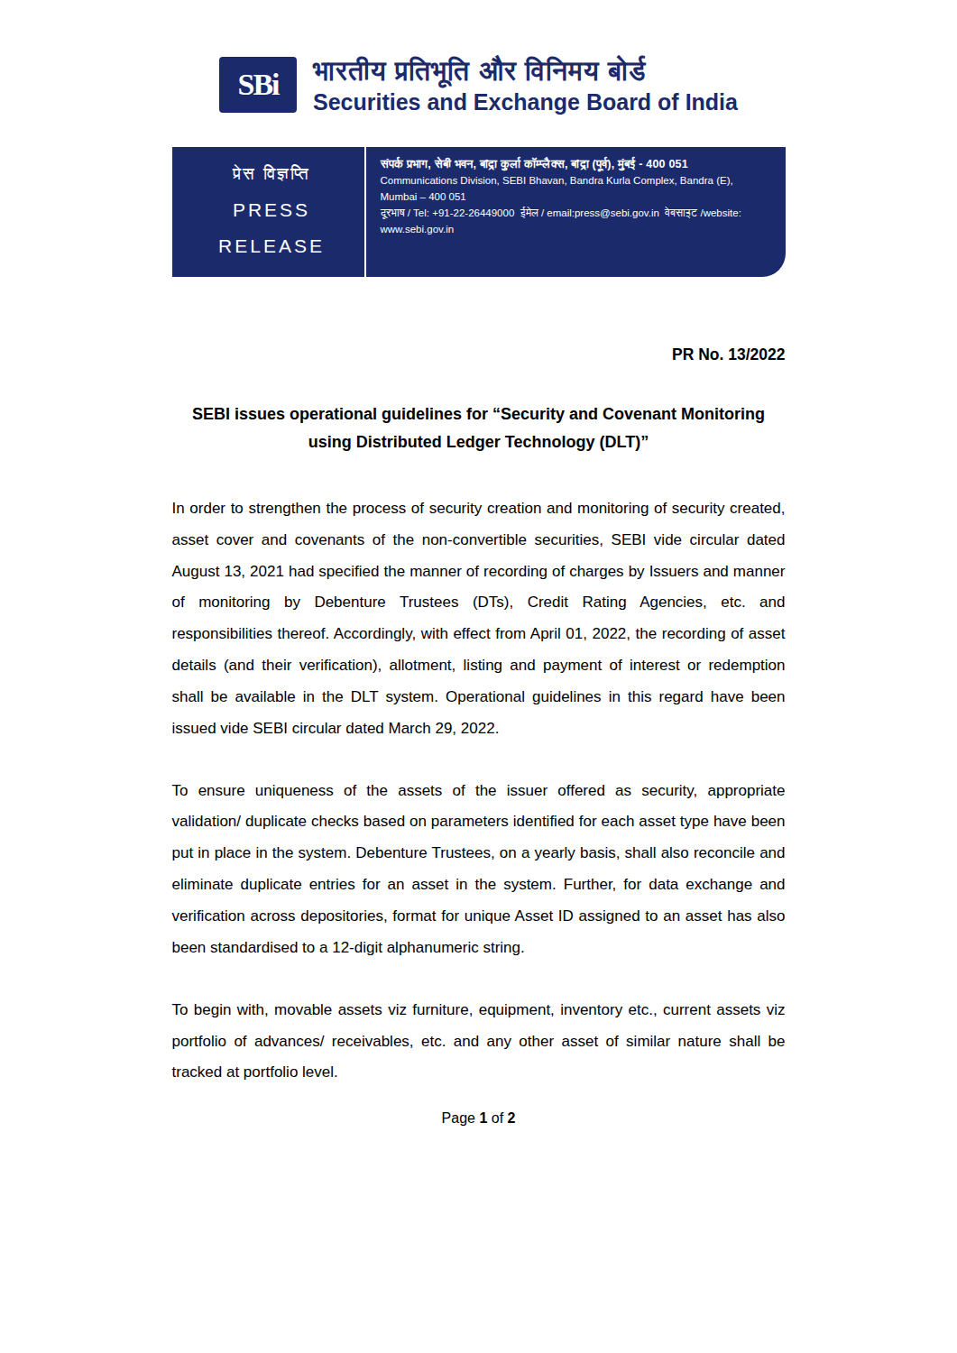SBi
भारतीय प्रतिभूति और विनिमय बोर्ड
Securities and Exchange Board of India
प्रेस विज्ञप्ति
PRESS RELEASE
संपर्क प्रभाग, सेबी भवन, बांद्रा कुर्ला कॉम्प्लैक्स, बांद्रा (पूर्व), मुंबई - 400 051
Communications Division, SEBI Bhavan, Bandra Kurla Complex, Bandra (E), Mumbai – 400 051
दूरभाष / Tel: +91-22-26449000 ईमेल / email:press@sebi.gov.in वेबसाइट /website: www.sebi.gov.in
PR No. 13/2022
SEBI issues operational guidelines for “Security and Covenant Monitoring using Distributed Ledger Technology (DLT)”
In order to strengthen the process of security creation and monitoring of security created, asset cover and covenants of the non-convertible securities, SEBI vide circular dated August 13, 2021 had specified the manner of recording of charges by Issuers and manner of monitoring by Debenture Trustees (DTs), Credit Rating Agencies, etc. and responsibilities thereof. Accordingly, with effect from April 01, 2022, the recording of asset details (and their verification), allotment, listing and payment of interest or redemption shall be available in the DLT system. Operational guidelines in this regard have been issued vide SEBI circular dated March 29, 2022.
To ensure uniqueness of the assets of the issuer offered as security, appropriate validation/ duplicate checks based on parameters identified for each asset type have been put in place in the system. Debenture Trustees, on a yearly basis, shall also reconcile and eliminate duplicate entries for an asset in the system. Further, for data exchange and verification across depositories, format for unique Asset ID assigned to an asset has also been standardised to a 12-digit alphanumeric string.
To begin with, movable assets viz furniture, equipment, inventory etc., current assets viz portfolio of advances/ receivables, etc. and any other asset of similar nature shall be tracked at portfolio level.
Page 1 of 2